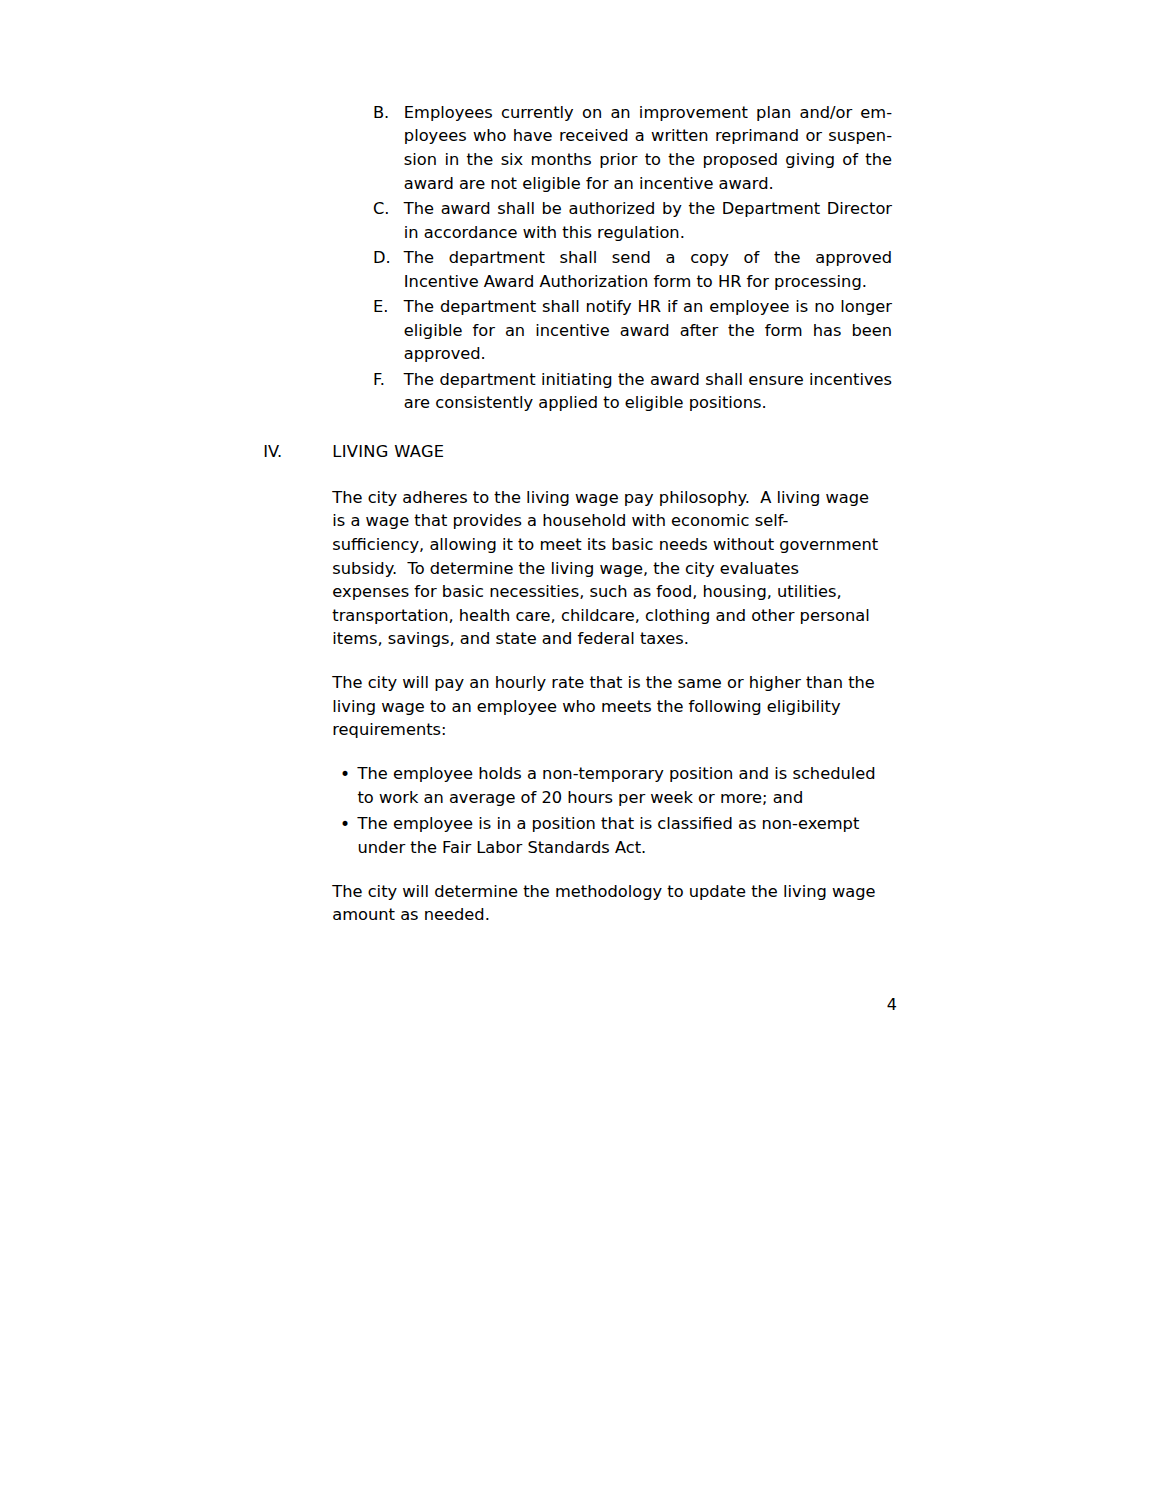B. Employees currently on an improvement plan and/or employees who have received a written reprimand or suspension in the six months prior to the proposed giving of the award are not eligible for an incentive award.
C. The award shall be authorized by the Department Director in accordance with this regulation.
D. The department shall send a copy of the approved Incentive Award Authorization form to HR for processing.
E. The department shall notify HR if an employee is no longer eligible for an incentive award after the form has been approved.
F. The department initiating the award shall ensure incentives are consistently applied to eligible positions.
IV.
LIVING WAGE
The city adheres to the living wage pay philosophy. A living wage is a wage that provides a household with economic self-sufficiency, allowing it to meet its basic needs without government subsidy. To determine the living wage, the city evaluates expenses for basic necessities, such as food, housing, utilities, transportation, health care, childcare, clothing and other personal items, savings, and state and federal taxes.
The city will pay an hourly rate that is the same or higher than the living wage to an employee who meets the following eligibility requirements:
The employee holds a non-temporary position and is scheduled to work an average of 20 hours per week or more; and
The employee is in a position that is classified as non-exempt under the Fair Labor Standards Act.
The city will determine the methodology to update the living wage amount as needed.
4